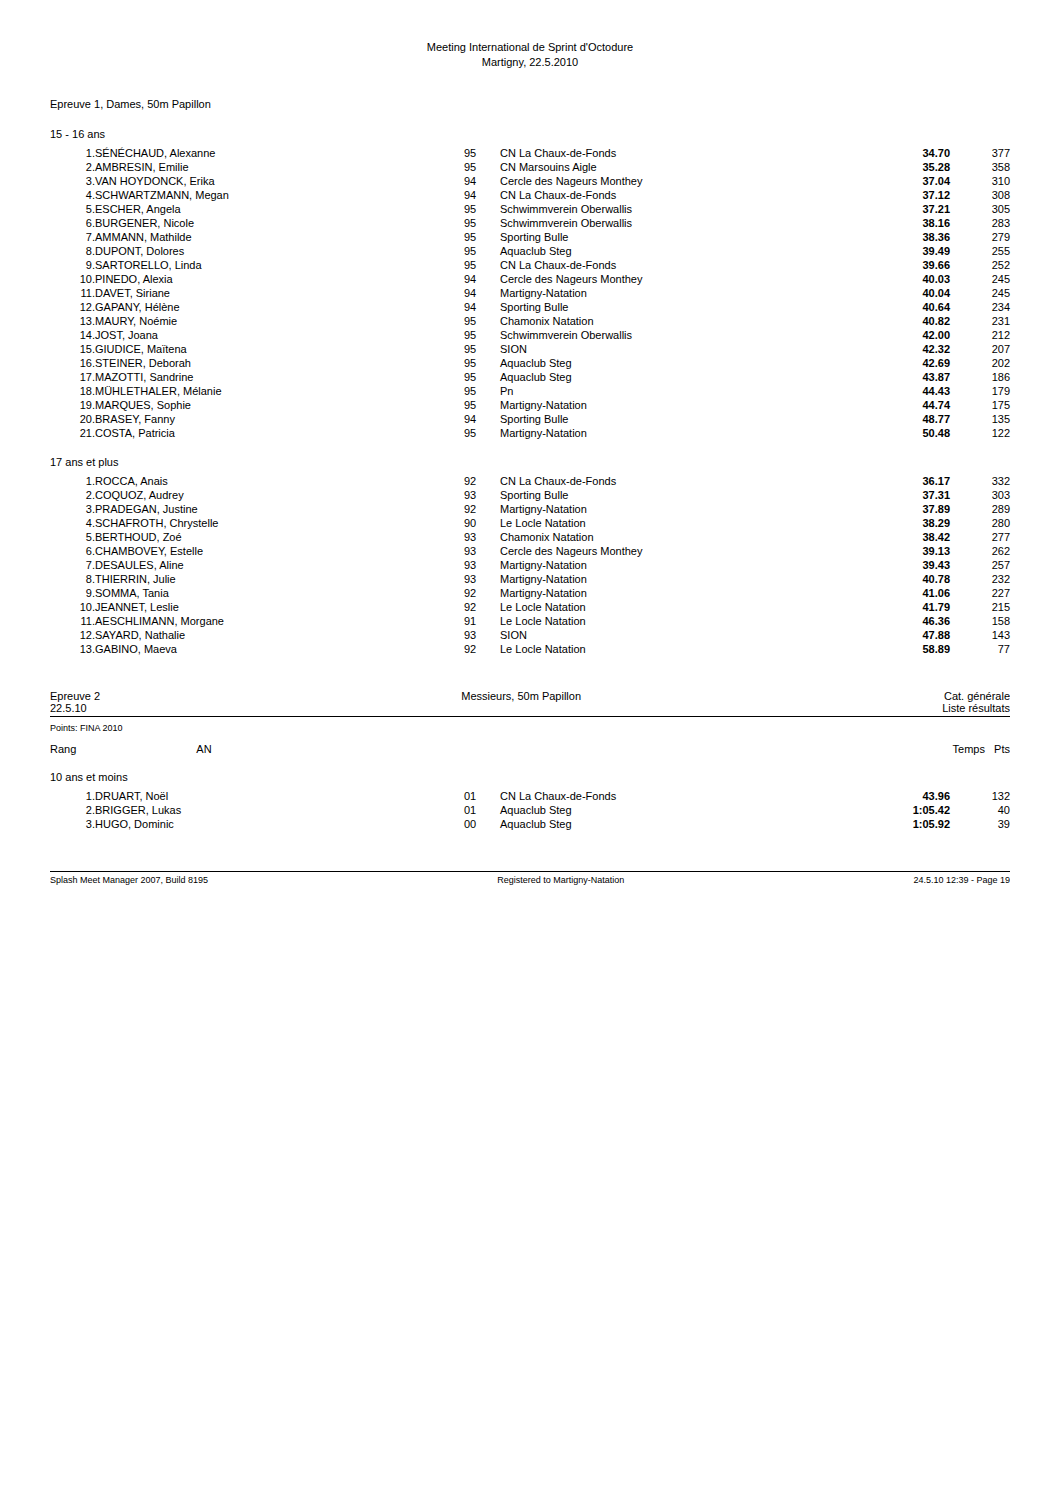Meeting International de Sprint d'Octodure
Martigny, 22.5.2010
Epreuve 1, Dames, 50m Papillon
15 - 16 ans
| 1. | SÉNÉCHAUD, Alexanne | 95 | CN La Chaux-de-Fonds | 34.70 | 377 |
| 2. | AMBRESIN, Emilie | 95 | CN Marsouins Aigle | 35.28 | 358 |
| 3. | VAN HOYDONCK, Erika | 94 | Cercle des Nageurs Monthey | 37.04 | 310 |
| 4. | SCHWARTZMANN, Megan | 94 | CN La Chaux-de-Fonds | 37.12 | 308 |
| 5. | ESCHER, Angela | 95 | Schwimmverein Oberwallis | 37.21 | 305 |
| 6. | BURGENER, Nicole | 95 | Schwimmverein Oberwallis | 38.16 | 283 |
| 7. | AMMANN, Mathilde | 95 | Sporting Bulle | 38.36 | 279 |
| 8. | DUPONT, Dolores | 95 | Aquaclub Steg | 39.49 | 255 |
| 9. | SARTORELLO, Linda | 95 | CN La Chaux-de-Fonds | 39.66 | 252 |
| 10. | PINEDO, Alexia | 94 | Cercle des Nageurs Monthey | 40.03 | 245 |
| 11. | DAVET, Siriane | 94 | Martigny-Natation | 40.04 | 245 |
| 12. | GAPANY, Hélène | 94 | Sporting Bulle | 40.64 | 234 |
| 13. | MAURY, Noémie | 95 | Chamonix Natation | 40.82 | 231 |
| 14. | JOST, Joana | 95 | Schwimmverein Oberwallis | 42.00 | 212 |
| 15. | GIUDICE, Maïtena | 95 | SION | 42.32 | 207 |
| 16. | STEINER, Deborah | 95 | Aquaclub Steg | 42.69 | 202 |
| 17. | MAZOTTI, Sandrine | 95 | Aquaclub Steg | 43.87 | 186 |
| 18. | MÜHLETHALER, Mélanie | 95 | Pn | 44.43 | 179 |
| 19. | MARQUES, Sophie | 95 | Martigny-Natation | 44.74 | 175 |
| 20. | BRASEY, Fanny | 94 | Sporting Bulle | 48.77 | 135 |
| 21. | COSTA, Patricia | 95 | Martigny-Natation | 50.48 | 122 |
17 ans et plus
| 1. | ROCCA, Anais | 92 | CN La Chaux-de-Fonds | 36.17 | 332 |
| 2. | COQUOZ, Audrey | 93 | Sporting Bulle | 37.31 | 303 |
| 3. | PRADEGAN, Justine | 92 | Martigny-Natation | 37.89 | 289 |
| 4. | SCHAFROTH, Chrystelle | 90 | Le Locle Natation | 38.29 | 280 |
| 5. | BERTHOUD, Zoé | 93 | Chamonix Natation | 38.42 | 277 |
| 6. | CHAMBOVEY, Estelle | 93 | Cercle des Nageurs Monthey | 39.13 | 262 |
| 7. | DESAULES, Aline | 93 | Martigny-Natation | 39.43 | 257 |
| 8. | THIERRIN, Julie | 93 | Martigny-Natation | 40.78 | 232 |
| 9. | SOMMA, Tania | 92 | Martigny-Natation | 41.06 | 227 |
| 10. | JEANNET, Leslie | 92 | Le Locle Natation | 41.79 | 215 |
| 11. | AESCHLIMANN, Morgane | 91 | Le Locle Natation | 46.36 | 158 |
| 12. | SAYARD, Nathalie | 93 | SION | 47.88 | 143 |
| 13. | GABINO, Maeva | 92 | Le Locle Natation | 58.89 | 77 |
Epreuve 2
22.5.10
Cat. générale
Liste résultats
Messieurs, 50m Papillon
Points: FINA 2010
Rang
AN
Temps Pts
10 ans et moins
| 1. | DRUART, Noël | 01 | CN La Chaux-de-Fonds | 43.96 | 132 |
| 2. | BRIGGER, Lukas | 01 | Aquaclub Steg | 1:05.42 | 40 |
| 3. | HUGO, Dominic | 00 | Aquaclub Steg | 1:05.92 | 39 |
Splash Meet Manager 2007, Build 8195
24.5.10 12:39 - Page 19
Registered to Martigny-Natation